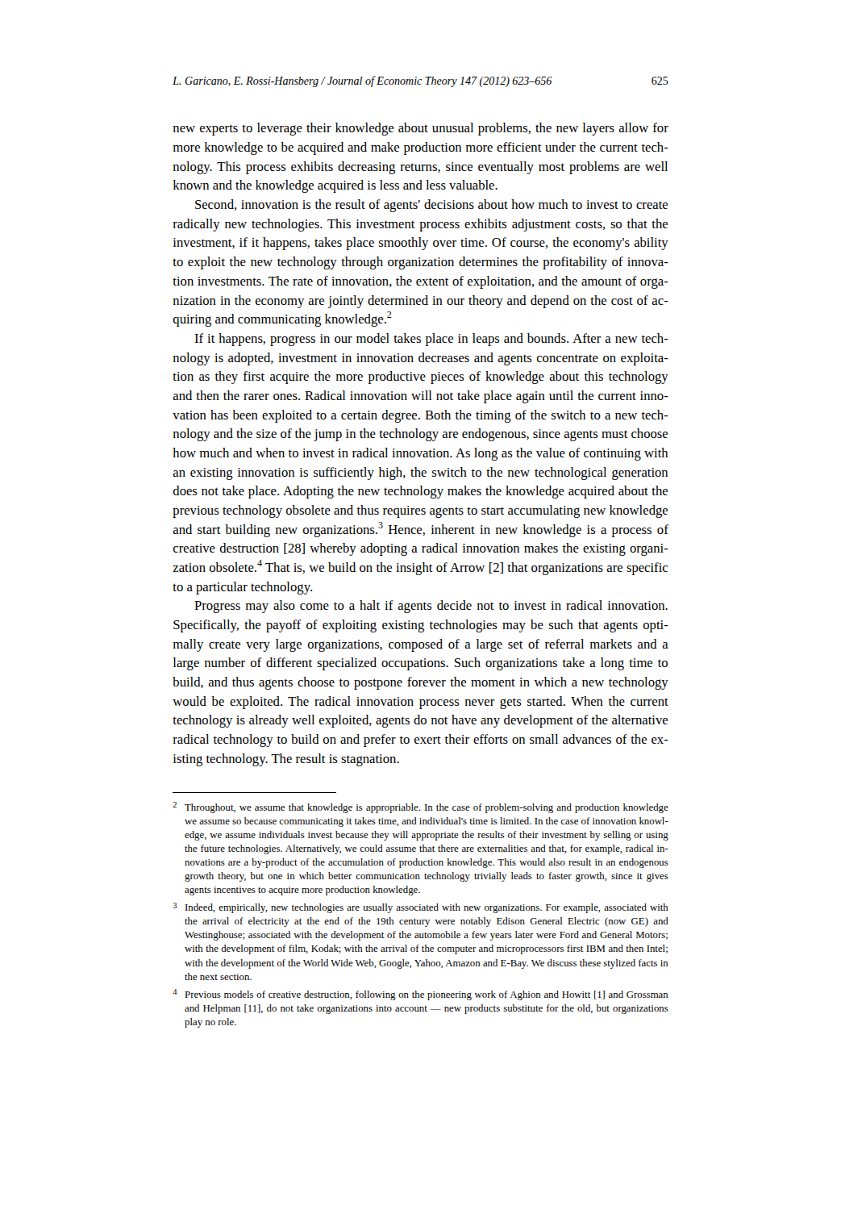L. Garicano, E. Rossi-Hansberg / Journal of Economic Theory 147 (2012) 623–656 625
new experts to leverage their knowledge about unusual problems, the new layers allow for more knowledge to be acquired and make production more efficient under the current technology. This process exhibits decreasing returns, since eventually most problems are well known and the knowledge acquired is less and less valuable.
Second, innovation is the result of agents' decisions about how much to invest to create radically new technologies. This investment process exhibits adjustment costs, so that the investment, if it happens, takes place smoothly over time. Of course, the economy's ability to exploit the new technology through organization determines the profitability of innovation investments. The rate of innovation, the extent of exploitation, and the amount of organization in the economy are jointly determined in our theory and depend on the cost of acquiring and communicating knowledge.2
If it happens, progress in our model takes place in leaps and bounds. After a new technology is adopted, investment in innovation decreases and agents concentrate on exploitation as they first acquire the more productive pieces of knowledge about this technology and then the rarer ones. Radical innovation will not take place again until the current innovation has been exploited to a certain degree. Both the timing of the switch to a new technology and the size of the jump in the technology are endogenous, since agents must choose how much and when to invest in radical innovation. As long as the value of continuing with an existing innovation is sufficiently high, the switch to the new technological generation does not take place. Adopting the new technology makes the knowledge acquired about the previous technology obsolete and thus requires agents to start accumulating new knowledge and start building new organizations.3 Hence, inherent in new knowledge is a process of creative destruction [28] whereby adopting a radical innovation makes the existing organization obsolete.4 That is, we build on the insight of Arrow [2] that organizations are specific to a particular technology.
Progress may also come to a halt if agents decide not to invest in radical innovation. Specifically, the payoff of exploiting existing technologies may be such that agents optimally create very large organizations, composed of a large set of referral markets and a large number of different specialized occupations. Such organizations take a long time to build, and thus agents choose to postpone forever the moment in which a new technology would be exploited. The radical innovation process never gets started. When the current technology is already well exploited, agents do not have any development of the alternative radical technology to build on and prefer to exert their efforts on small advances of the existing technology. The result is stagnation.
2 Throughout, we assume that knowledge is appropriable. In the case of problem-solving and production knowledge we assume so because communicating it takes time, and individual's time is limited. In the case of innovation knowledge, we assume individuals invest because they will appropriate the results of their investment by selling or using the future technologies. Alternatively, we could assume that there are externalities and that, for example, radical innovations are a by-product of the accumulation of production knowledge. This would also result in an endogenous growth theory, but one in which better communication technology trivially leads to faster growth, since it gives agents incentives to acquire more production knowledge.
3 Indeed, empirically, new technologies are usually associated with new organizations. For example, associated with the arrival of electricity at the end of the 19th century were notably Edison General Electric (now GE) and Westinghouse; associated with the development of the automobile a few years later were Ford and General Motors; with the development of film, Kodak; with the arrival of the computer and microprocessors first IBM and then Intel; with the development of the World Wide Web, Google, Yahoo, Amazon and E-Bay. We discuss these stylized facts in the next section.
4 Previous models of creative destruction, following on the pioneering work of Aghion and Howitt [1] and Grossman and Helpman [11], do not take organizations into account — new products substitute for the old, but organizations play no role.